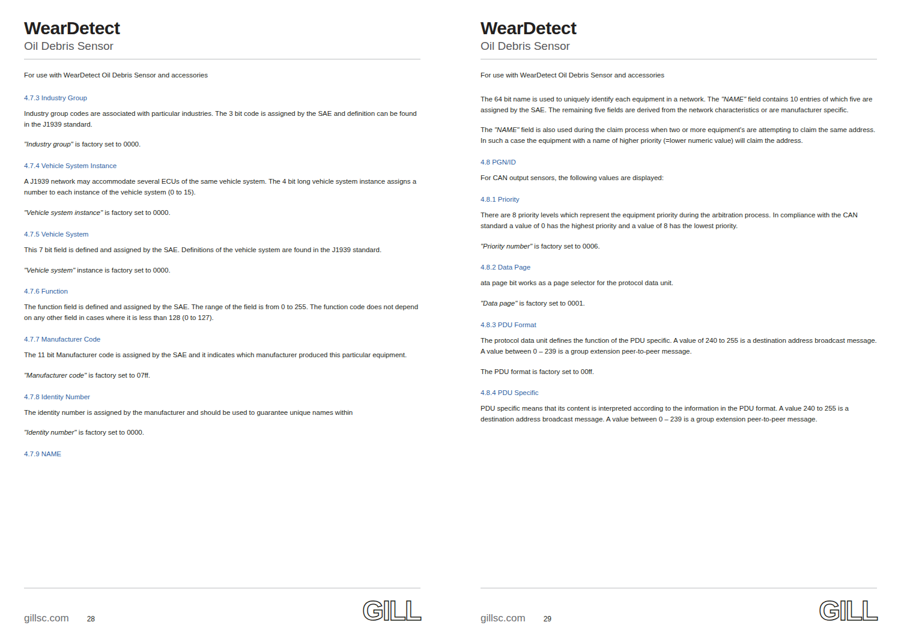Wear Detect
Oil Debris Sensor
For use with WearDetect Oil Debris Sensor and accessories
4.7.3 Industry Group
Industry group codes are associated with particular industries. The 3 bit code is assigned by the SAE and definition can be found in the J1939 standard.
"Industry group" is factory set to 0000.
4.7.4 Vehicle System Instance
A J1939 network may accommodate several ECUs of the same vehicle system. The 4 bit long vehicle system instance assigns a number to each instance of the vehicle system (0 to 15).
"Vehicle system instance" is factory set to 0000.
4.7.5 Vehicle System
This 7 bit field is defined and assigned by the SAE. Definitions of the vehicle system are found in the J1939 standard.
"Vehicle system" instance is factory set to 0000.
4.7.6 Function
The function field is defined and assigned by the SAE. The range of the field is from 0 to 255. The function code does not depend on any other field in cases where it is less than 128 (0 to 127).
4.7.7 Manufacturer Code
The 11 bit Manufacturer code is assigned by the SAE and it indicates which manufacturer produced this particular equipment.
"Manufacturer code" is factory set to 07ff.
4.7.8 Identity Number
The identity number is assigned by the manufacturer and should be used to guarantee unique names within
"Identity number" is factory set to 0000.
4.7.9 NAME
gillsc.com 28
GILL
Wear Detect
Oil Debris Sensor
For use with WearDetect Oil Debris Sensor and accessories
The 64 bit name is used to uniquely identify each equipment in a network. The "NAME" field contains 10 entries of which five are assigned by the SAE. The remaining five fields are derived from the network characteristics or are manufacturer specific.
The "NAME" field is also used during the claim process when two or more equipment's are attempting to claim the same address. In such a case the equipment with a name of higher priority (=lower numeric value) will claim the address.
4.8 PGN/ID
For CAN output sensors, the following values are displayed:
4.8.1 Priority
There are 8 priority levels which represent the equipment priority during the arbitration process. In compliance with the CAN standard a value of 0 has the highest priority and a value of 8 has the lowest priority.
"Priority number" is factory set to 0006.
4.8.2 Data Page
ata page bit works as a page selector for the protocol data unit.
"Data page" is factory set to 0001.
4.8.3 PDU Format
The protocol data unit defines the function of the PDU specific. A value of 240 to 255 is a destination address broadcast message. A value between 0 – 239 is a group extension peer-to-peer message.
The PDU format is factory set to 00ff.
4.8.4 PDU Specific
PDU specific means that its content is interpreted according to the information in the PDU format. A value 240 to 255 is a destination address broadcast message. A value between 0 – 239 is a group extension peer-to-peer message.
gillsc.com 29
GILL